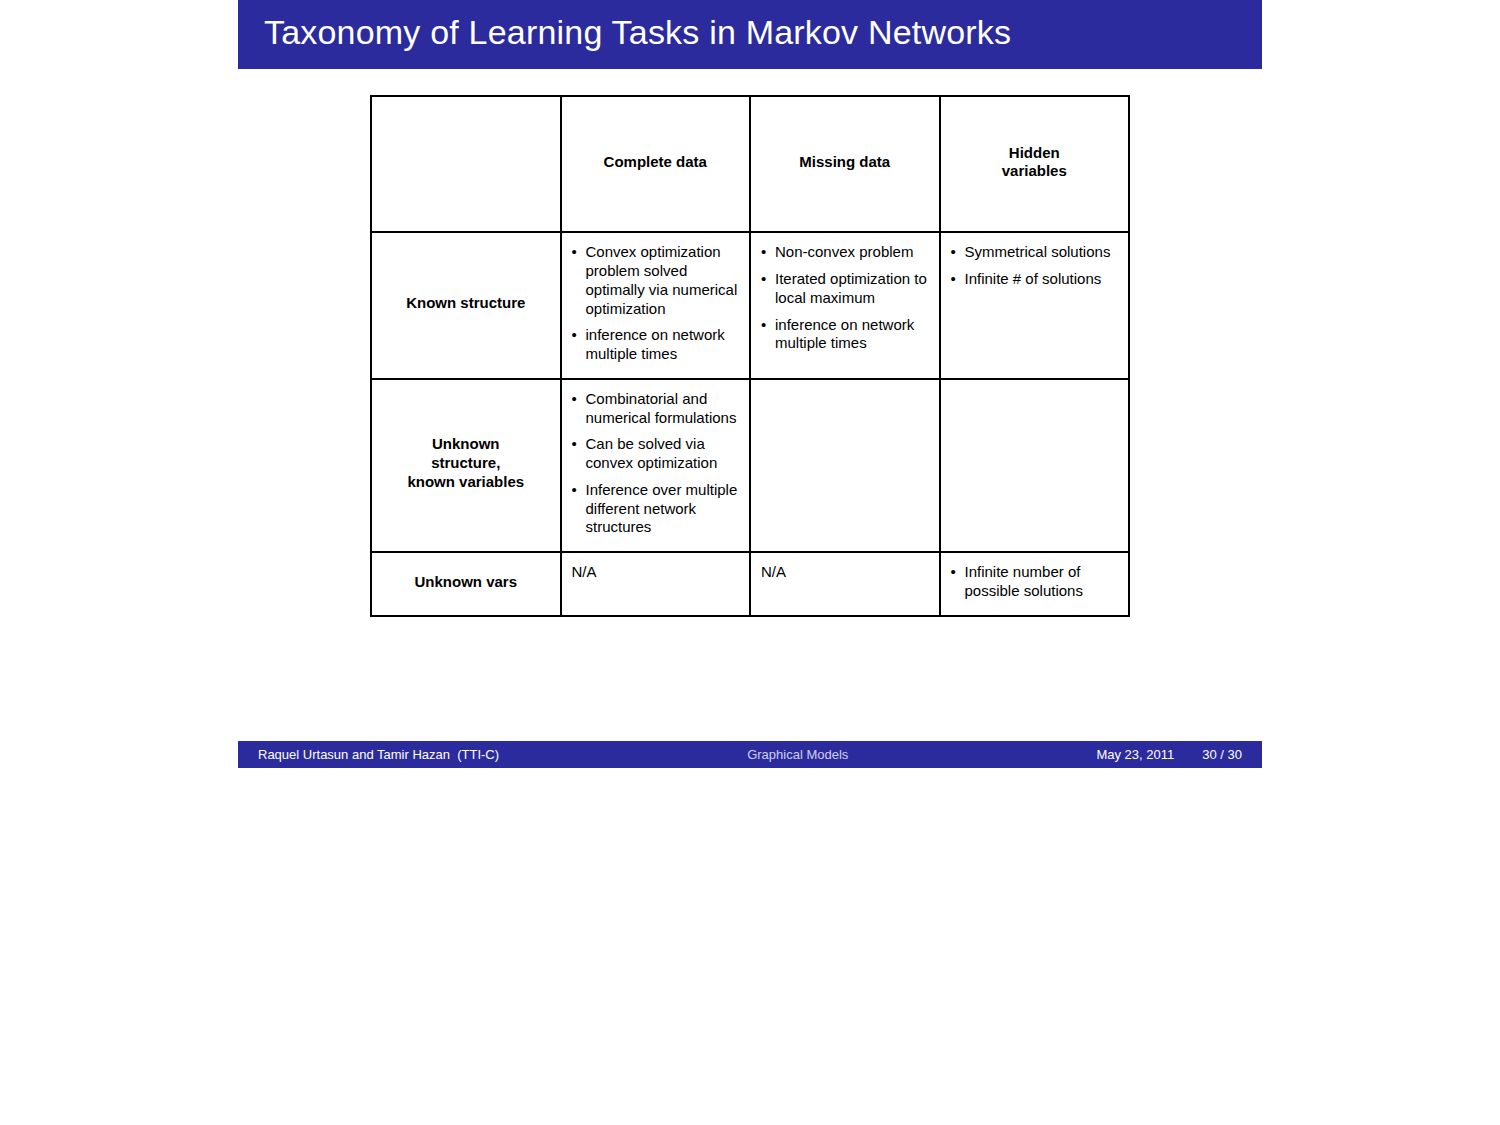Taxonomy of Learning Tasks in Markov Networks
| | Complete data | Missing data | Hidden variables |
| --- | --- | --- | --- |
| Known structure | Convex optimization problem solved optimally via numerical optimization inference on network multiple times | Non-convex problem Iterated optimization to local maximum inference on network multiple times | Symmetrical solutions Infinite # of solutions |
| Unknown structure, known variables | Combinatorial and numerical formulations Can be solved via convex optimization Inference over multiple different network structures | | |
| Unknown vars | N/A | N/A | Infinite number of possible solutions |
Raquel Urtasun and Tamir Hazan (TTI-C)
Graphical Models
May 23, 2011 30 / 30